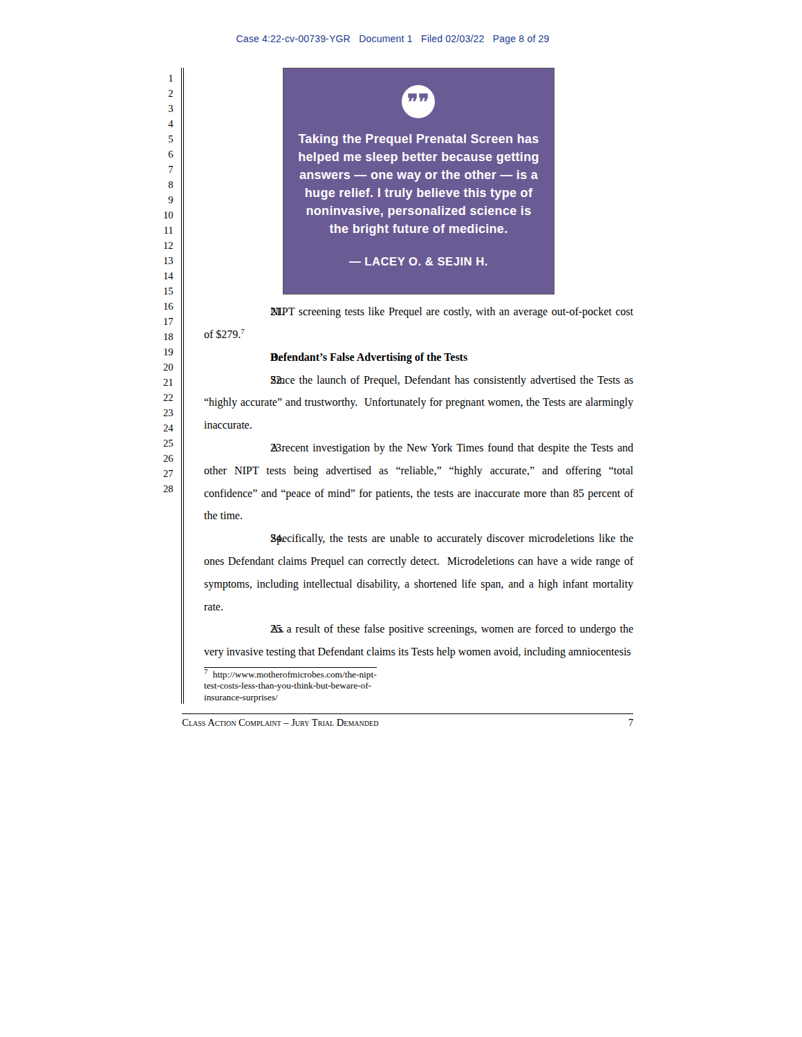Case 4:22-cv-00739-YGR Document 1 Filed 02/03/22 Page 8 of 29
1 2 3 4 5 6 7 8 9 10 11 12 13 14 15 16 17 18 19 20 21 22 23 24 25 26 27 28
❞❞
Taking the Prequel Prenatal Screen has helped me sleep better because getting answers — one way or the other — is a huge relief. I truly believe this type of noninvasive, personalized science is the bright future of medicine.
— LACEY O. & SEJIN H.
21. NIPT screening tests like Prequel are costly, with an average out-of-pocket cost of $279.7
B. Defendant’s False Advertising of the Tests
22. Since the launch of Prequel, Defendant has consistently advertised the Tests as “highly accurate” and trustworthy. Unfortunately for pregnant women, the Tests are alarmingly inaccurate.
23. A recent investigation by the New York Times found that despite the Tests and other NIPT tests being advertised as “reliable,” “highly accurate,” and offering “total confidence” and “peace of mind” for patients, the tests are inaccurate more than 85 percent of the time.
24. Specifically, the tests are unable to accurately discover microdeletions like the ones Defendant claims Prequel can correctly detect. Microdeletions can have a wide range of symptoms, including intellectual disability, a shortened life span, and a high infant mortality rate.
25. As a result of these false positive screenings, women are forced to undergo the very invasive testing that Defendant claims its Tests help women avoid, including amniocentesis
7 http://www.motherofmicrobes.com/the-nipt-test-costs-less-than-you-think-but-beware-of-insurance-surprises/
Class Action Complaint – Jury Trial Demanded 7